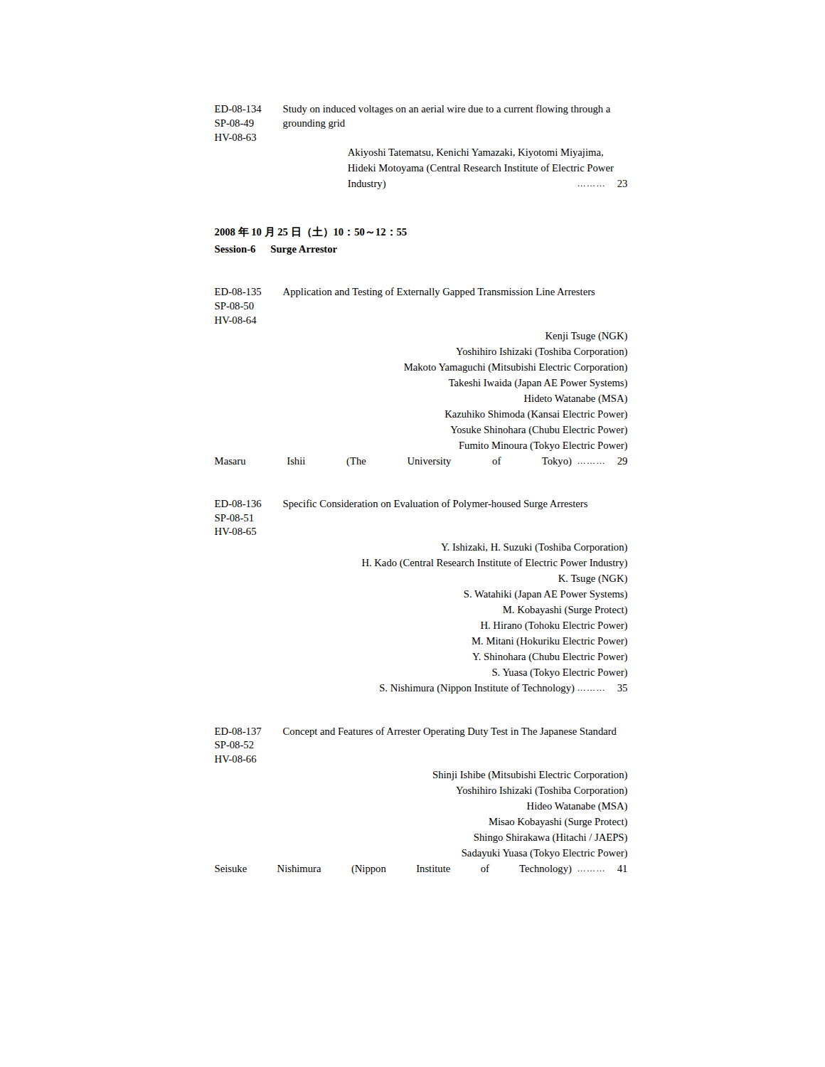ED-08-134
SP-08-49
HV-08-63
Study on induced voltages on an aerial wire due to a current flowing through a grounding grid
Akiyoshi Tatematsu, Kenichi Yamazaki, Kiyotomi Miyajima,
Hideki Motoyama (Central Research Institute of Electric Power Industry)……… 23
2008 年 10 月 25 日（土）10：50～12：55
Session-6 Surge Arrestor
ED-08-135
SP-08-50
HV-08-64
Application and Testing of Externally Gapped Transmission Line Arresters
Kenji Tsuge (NGK)
Yoshihiro Ishizaki (Toshiba Corporation)
Makoto Yamaguchi (Mitsubishi Electric Corporation)
Takeshi Iwaida (Japan AE Power Systems)
Hideto Watanabe (MSA)
Kazuhiko Shimoda (Kansai Electric Power)
Yosuke Shinohara (Chubu Electric Power)
Fumito Minoura (Tokyo Electric Power)
Masaru Ishii (The University of Tokyo)……… 29
ED-08-136
SP-08-51
HV-08-65
Specific Consideration on Evaluation of Polymer-housed Surge Arresters
Y. Ishizaki, H. Suzuki (Toshiba Corporation)
H. Kado (Central Research Institute of Electric Power Industry)
K. Tsuge (NGK)
S. Watahiki (Japan AE Power Systems)
M. Kobayashi (Surge Protect)
H. Hirano (Tohoku Electric Power)
M. Mitani (Hokuriku Electric Power)
Y. Shinohara (Chubu Electric Power)
S. Yuasa (Tokyo Electric Power)
S. Nishimura (Nippon Institute of Technology) ……… 35
ED-08-137
SP-08-52
HV-08-66
Concept and Features of Arrester Operating Duty Test in The Japanese Standard
Shinji Ishibe (Mitsubishi Electric Corporation)
Yoshihiro Ishizaki (Toshiba Corporation)
Hideo Watanabe (MSA)
Misao Kobayashi (Surge Protect)
Shingo Shirakawa (Hitachi / JAEPS)
Sadayuki Yuasa (Tokyo Electric Power)
Seisuke Nishimura (Nippon Institute of Technology)……… 41